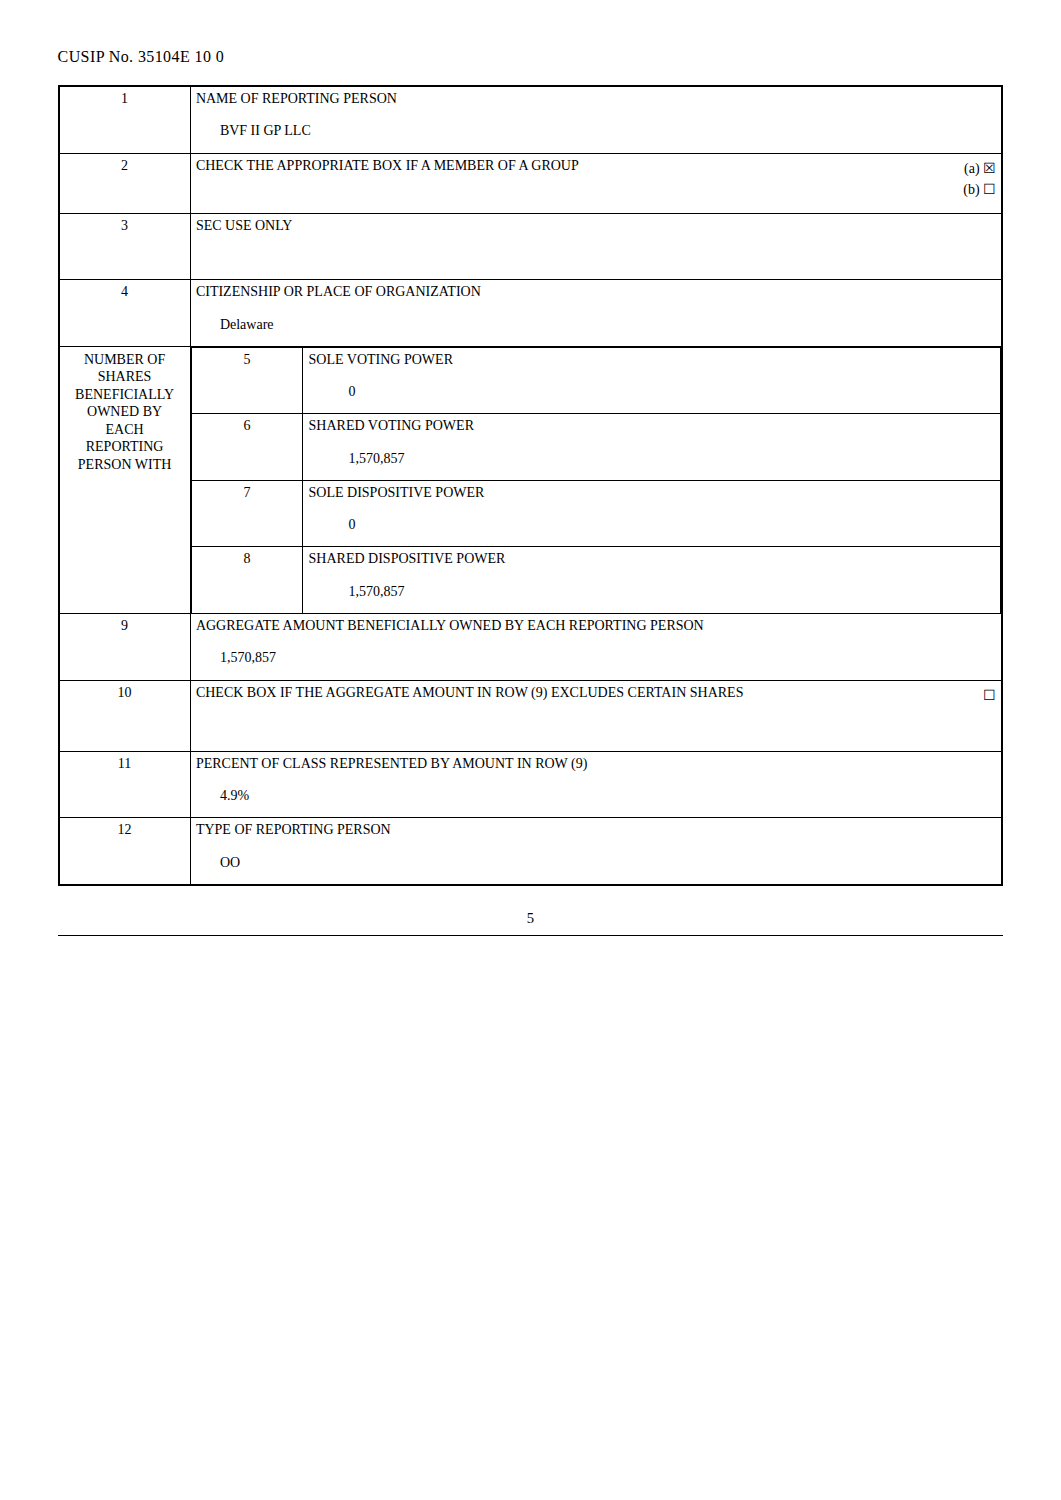CUSIP No. 35104E 10 0
| 1 | NAME OF REPORTING PERSON BVF II GP LLC |
| 2 | (a) ☒ (b) ☐ CHECK THE APPROPRIATE BOX IF A MEMBER OF A GROUP |
| 3 | SEC USE ONLY |
| 4 | CITIZENSHIP OR PLACE OF ORGANIZATION Delaware |
| NUMBER OF SHARES BENEFICIALLY OWNED BY EACH REPORTING PERSON WITH | / 5 / SOLE VOTING POWER 0 / / 6 / SHARED VOTING POWER 1,570,857 / / 7 / SOLE DISPOSITIVE POWER 0 / / 8 / SHARED DISPOSITIVE POWER 1,570,857 / |
| 9 | AGGREGATE AMOUNT BENEFICIALLY OWNED BY EACH REPORTING PERSON 1,570,857 |
| 10 | ☐ CHECK BOX IF THE AGGREGATE AMOUNT IN ROW (9) EXCLUDES CERTAIN SHARES |
| 11 | PERCENT OF CLASS REPRESENTED BY AMOUNT IN ROW (9) 4.9% |
| 12 | TYPE OF REPORTING PERSON OO |
5